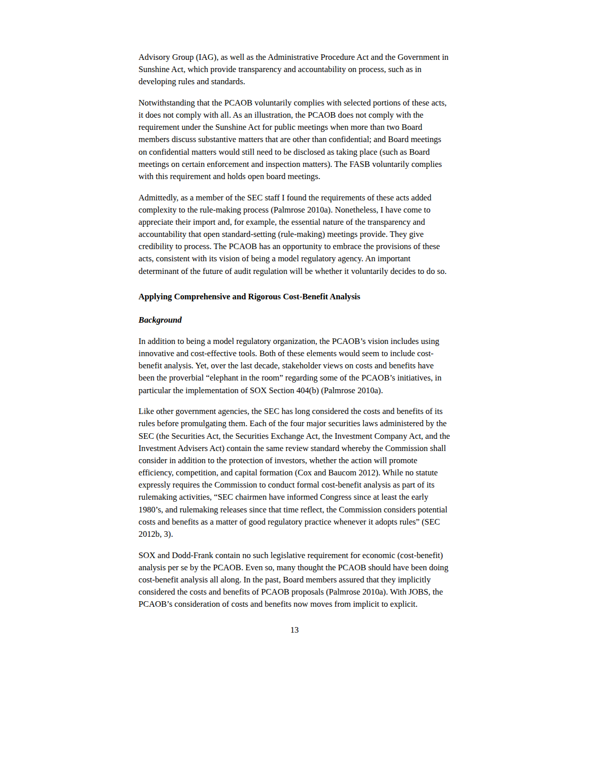Advisory Group (IAG), as well as the Administrative Procedure Act and the Government in Sunshine Act, which provide transparency and accountability on process, such as in developing rules and standards.
Notwithstanding that the PCAOB voluntarily complies with selected portions of these acts, it does not comply with all. As an illustration, the PCAOB does not comply with the requirement under the Sunshine Act for public meetings when more than two Board members discuss substantive matters that are other than confidential; and Board meetings on confidential matters would still need to be disclosed as taking place (such as Board meetings on certain enforcement and inspection matters). The FASB voluntarily complies with this requirement and holds open board meetings.
Admittedly, as a member of the SEC staff I found the requirements of these acts added complexity to the rule-making process (Palmrose 2010a). Nonetheless, I have come to appreciate their import and, for example, the essential nature of the transparency and accountability that open standard-setting (rule-making) meetings provide. They give credibility to process. The PCAOB has an opportunity to embrace the provisions of these acts, consistent with its vision of being a model regulatory agency. An important determinant of the future of audit regulation will be whether it voluntarily decides to do so.
Applying Comprehensive and Rigorous Cost-Benefit Analysis
Background
In addition to being a model regulatory organization, the PCAOB’s vision includes using innovative and cost-effective tools. Both of these elements would seem to include cost-benefit analysis. Yet, over the last decade, stakeholder views on costs and benefits have been the proverbial “elephant in the room” regarding some of the PCAOB’s initiatives, in particular the implementation of SOX Section 404(b) (Palmrose 2010a).
Like other government agencies, the SEC has long considered the costs and benefits of its rules before promulgating them. Each of the four major securities laws administered by the SEC (the Securities Act, the Securities Exchange Act, the Investment Company Act, and the Investment Advisers Act) contain the same review standard whereby the Commission shall consider in addition to the protection of investors, whether the action will promote efficiency, competition, and capital formation (Cox and Baucom 2012). While no statute expressly requires the Commission to conduct formal cost-benefit analysis as part of its rulemaking activities, “SEC chairmen have informed Congress since at least the early 1980’s, and rulemaking releases since that time reflect, the Commission considers potential costs and benefits as a matter of good regulatory practice whenever it adopts rules” (SEC 2012b, 3).
SOX and Dodd-Frank contain no such legislative requirement for economic (cost-benefit) analysis per se by the PCAOB. Even so, many thought the PCAOB should have been doing cost-benefit analysis all along. In the past, Board members assured that they implicitly considered the costs and benefits of PCAOB proposals (Palmrose 2010a). With JOBS, the PCAOB’s consideration of costs and benefits now moves from implicit to explicit.
13